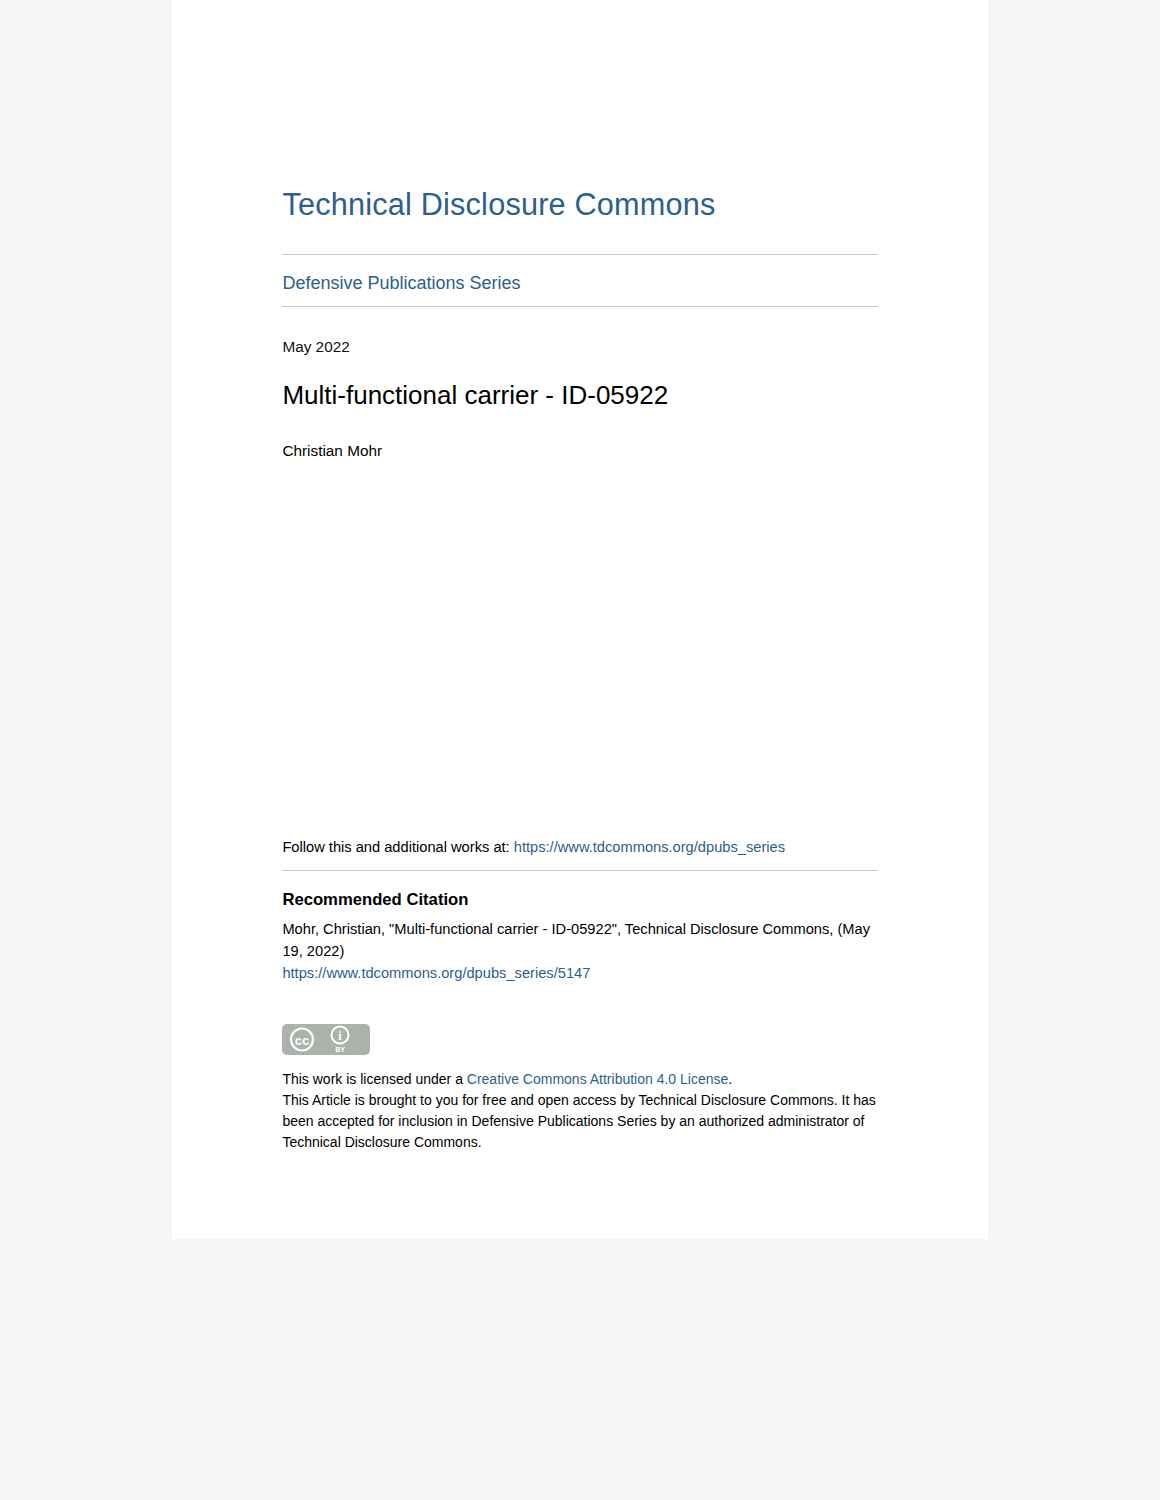Technical Disclosure Commons
Defensive Publications Series
May 2022
Multi-functional carrier - ID-05922
Christian Mohr
Follow this and additional works at: https://www.tdcommons.org/dpubs_series
Recommended Citation
Mohr, Christian, "Multi-functional carrier - ID-05922", Technical Disclosure Commons, (May 19, 2022)
https://www.tdcommons.org/dpubs_series/5147
cc i BY
This work is licensed under a Creative Commons Attribution 4.0 License.
This Article is brought to you for free and open access by Technical Disclosure Commons. It has been accepted for inclusion in Defensive Publications Series by an authorized administrator of Technical Disclosure Commons.